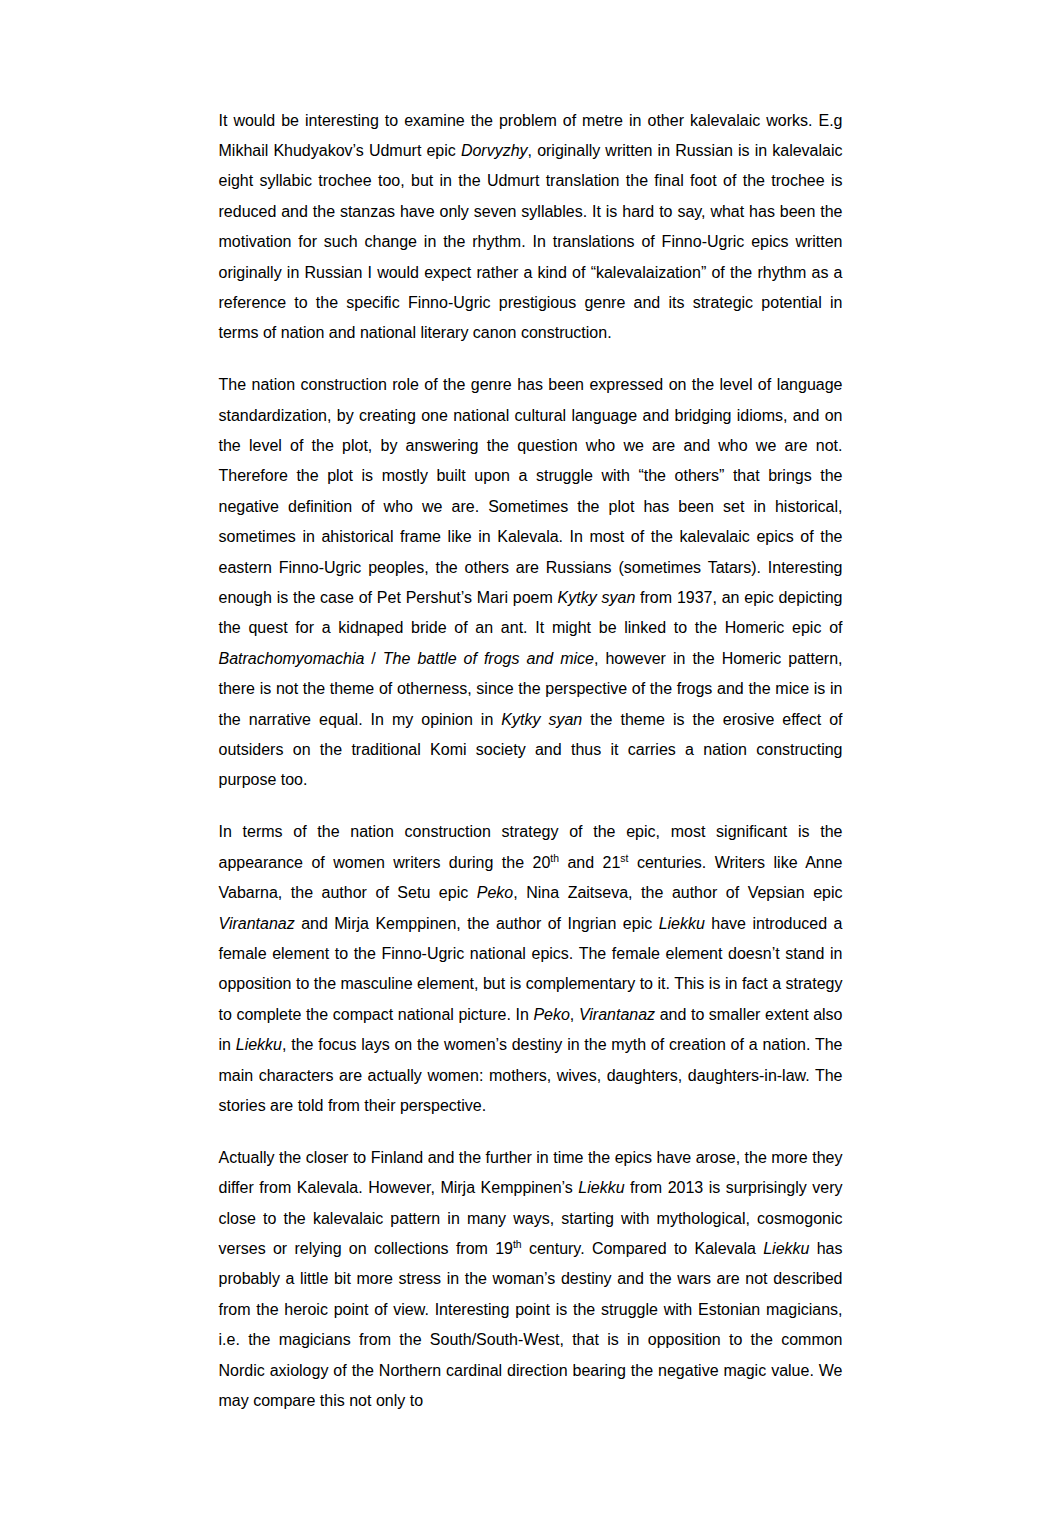It would be interesting to examine the problem of metre in other kalevalaic works. E.g Mikhail Khudyakov’s Udmurt epic Dorvyzhy, originally written in Russian is in kalevalaic eight syllabic trochee too, but in the Udmurt translation the final foot of the trochee is reduced and the stanzas have only seven syllables. It is hard to say, what has been the motivation for such change in the rhythm. In translations of Finno-Ugric epics written originally in Russian I would expect rather a kind of “kalevalaization” of the rhythm as a reference to the specific Finno-Ugric prestigious genre and its strategic potential in terms of nation and national literary canon construction.
The nation construction role of the genre has been expressed on the level of language standardization, by creating one national cultural language and bridging idioms, and on the level of the plot, by answering the question who we are and who we are not. Therefore the plot is mostly built upon a struggle with “the others” that brings the negative definition of who we are. Sometimes the plot has been set in historical, sometimes in ahistorical frame like in Kalevala. In most of the kalevalaic epics of the eastern Finno-Ugric peoples, the others are Russians (sometimes Tatars). Interesting enough is the case of Pet Pershut’s Mari poem Kytky syan from 1937, an epic depicting the quest for a kidnaped bride of an ant. It might be linked to the Homeric epic of Batrachomyomachia / The battle of frogs and mice, however in the Homeric pattern, there is not the theme of otherness, since the perspective of the frogs and the mice is in the narrative equal. In my opinion in Kytky syan the theme is the erosive effect of outsiders on the traditional Komi society and thus it carries a nation constructing purpose too.
In terms of the nation construction strategy of the epic, most significant is the appearance of women writers during the 20th and 21st centuries. Writers like Anne Vabarna, the author of Setu epic Peko, Nina Zaitseva, the author of Vepsian epic Virantanaz and Mirja Kemppinen, the author of Ingrian epic Liekku have introduced a female element to the Finno-Ugric national epics. The female element doesn’t stand in opposition to the masculine element, but is complementary to it. This is in fact a strategy to complete the compact national picture. In Peko, Virantanaz and to smaller extent also in Liekku, the focus lays on the women’s destiny in the myth of creation of a nation. The main characters are actually women: mothers, wives, daughters, daughters-in-law. The stories are told from their perspective.
Actually the closer to Finland and the further in time the epics have arose, the more they differ from Kalevala. However, Mirja Kemppinen’s Liekku from 2013 is surprisingly very close to the kalevalaic pattern in many ways, starting with mythological, cosmogonic verses or relying on collections from 19th century. Compared to Kalevala Liekku has probably a little bit more stress in the woman’s destiny and the wars are not described from the heroic point of view. Interesting point is the struggle with Estonian magicians, i.e. the magicians from the South/South-West, that is in opposition to the common Nordic axiology of the Northern cardinal direction bearing the negative magic value. We may compare this not only to